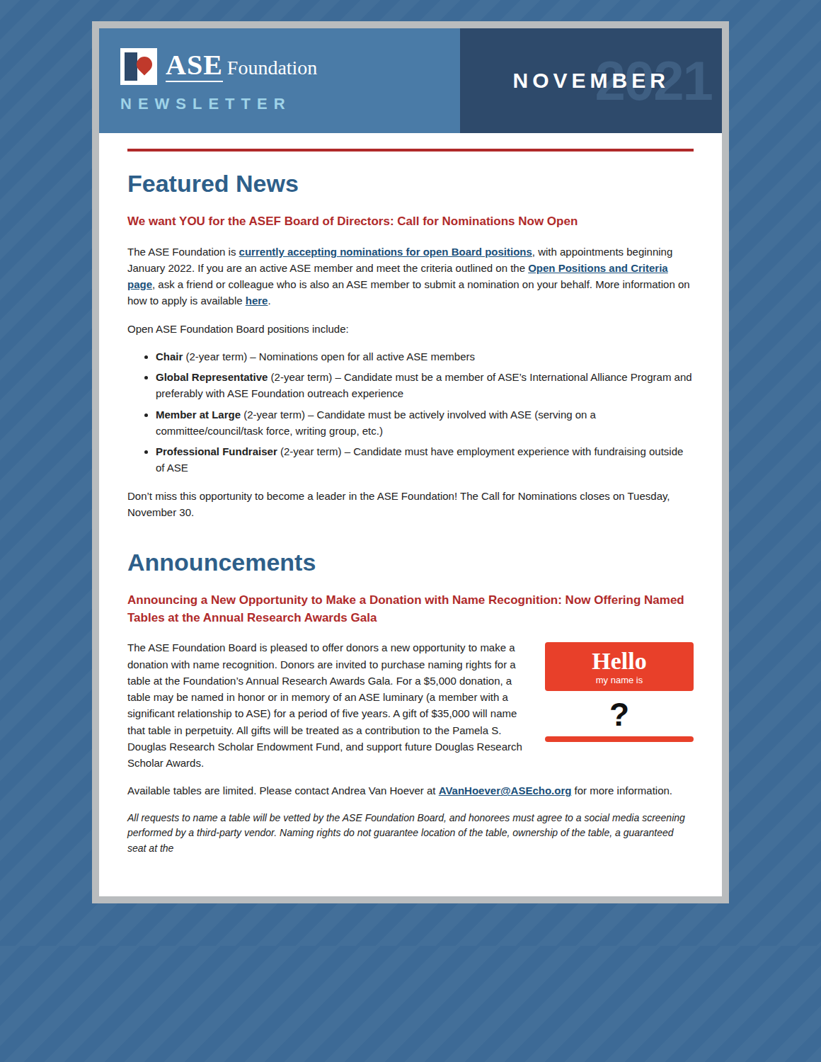ASE Foundation
NEWSLETTER
2021 NOVEMBER
Featured News
We want YOU for the ASEF Board of Directors: Call for Nominations Now Open
The ASE Foundation is currently accepting nominations for open Board positions, with appointments beginning January 2022. If you are an active ASE member and meet the criteria outlined on the Open Positions and Criteria page, ask a friend or colleague who is also an ASE member to submit a nomination on your behalf. More information on how to apply is available here.
Open ASE Foundation Board positions include:
Chair (2-year term) – Nominations open for all active ASE members
Global Representative (2-year term) – Candidate must be a member of ASE’s International Alliance Program and preferably with ASE Foundation outreach experience
Member at Large (2-year term) – Candidate must be actively involved with ASE (serving on a committee/council/task force, writing group, etc.)
Professional Fundraiser (2-year term) – Candidate must have employment experience with fundraising outside of ASE
Don’t miss this opportunity to become a leader in the ASE Foundation! The Call for Nominations closes on Tuesday, November 30.
Announcements
Announcing a New Opportunity to Make a Donation with Name Recognition: Now Offering Named Tables at the Annual Research Awards Gala
Hello my name is
?
The ASE Foundation Board is pleased to offer donors a new opportunity to make a donation with name recognition. Donors are invited to purchase naming rights for a table at the Foundation’s Annual Research Awards Gala. For a $5,000 donation, a table may be named in honor or in memory of an ASE luminary (a member with a significant relationship to ASE) for a period of five years. A gift of $35,000 will name that table in perpetuity. All gifts will be treated as a contribution to the Pamela S. Douglas Research Scholar Endowment Fund, and support future Douglas Research Scholar Awards.
Available tables are limited. Please contact Andrea Van Hoever at AVanHoever@ASEcho.org for more information.
All requests to name a table will be vetted by the ASE Foundation Board, and honorees must agree to a social media screening performed by a third-party vendor. Naming rights do not guarantee location of the table, ownership of the table, a guaranteed seat at the